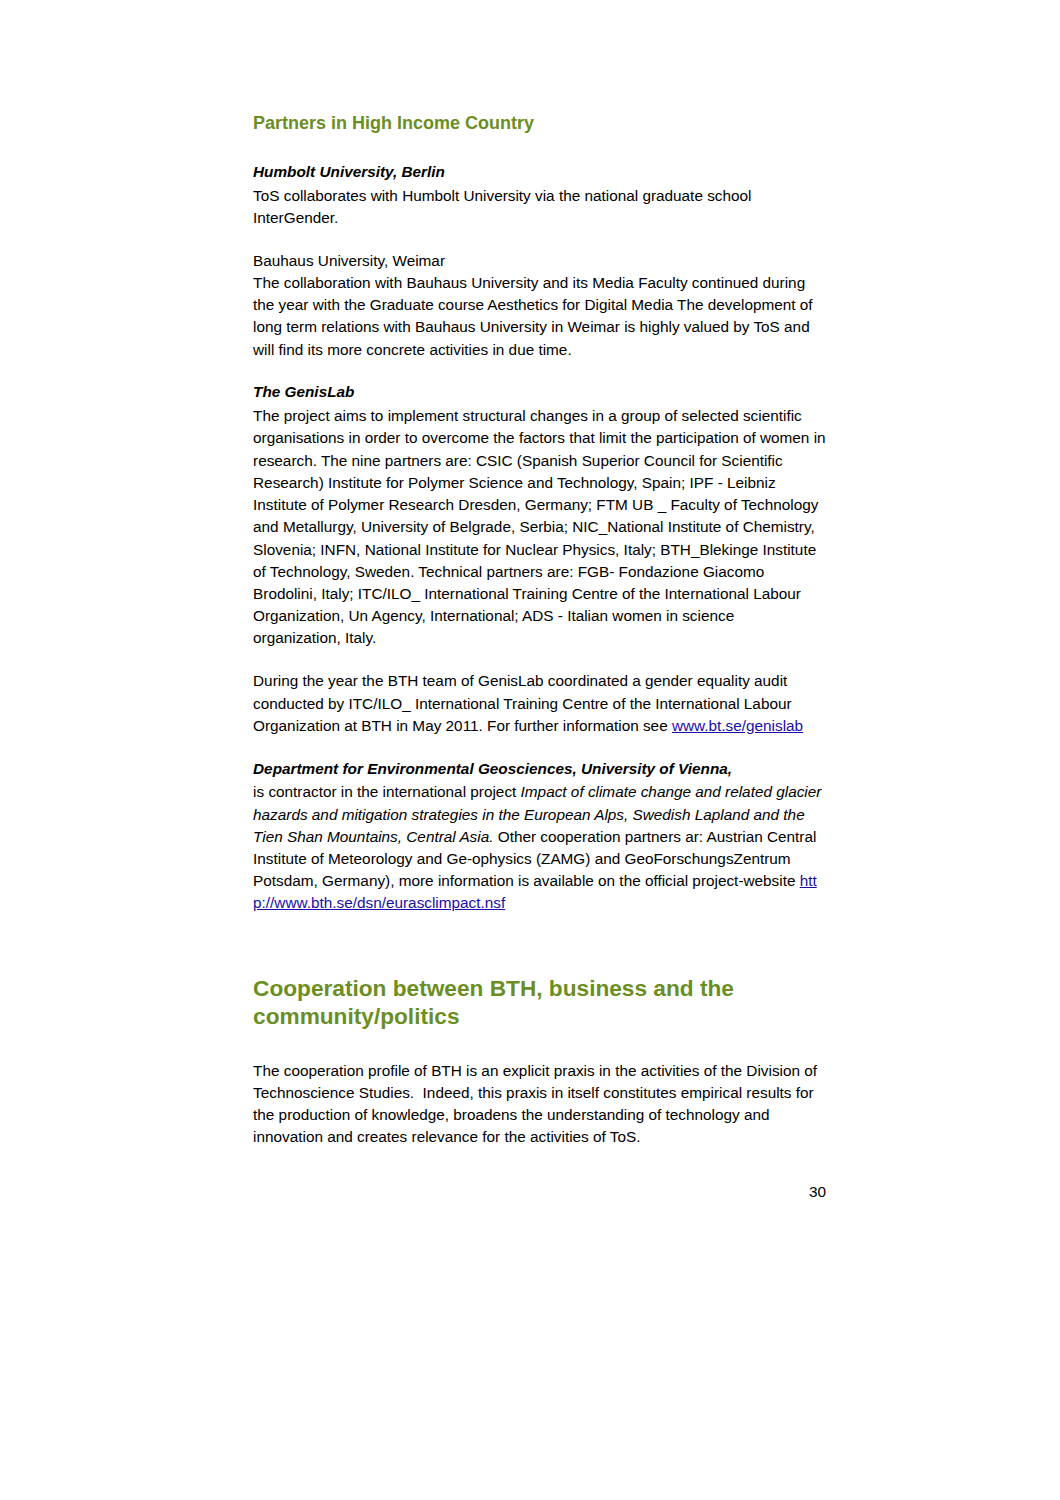Partners in High Income Country
Humbolt University, Berlin
ToS collaborates with Humbolt University via the national graduate school InterGender.
Bauhaus University, Weimar
The collaboration with Bauhaus University and its Media Faculty continued during the year with the Graduate course Aesthetics for Digital Media The development of long term relations with Bauhaus University in Weimar is highly valued by ToS and will find its more concrete activities in due time.
The GenisLab
The project aims to implement structural changes in a group of selected scientific organisations in order to overcome the factors that limit the participation of women in research. The nine partners are: CSIC (Spanish Superior Council for Scientific Research) Institute for Polymer Science and Technology, Spain; IPF - Leibniz Institute of Polymer Research Dresden, Germany; FTM UB _ Faculty of Technology and Metallurgy, University of Belgrade, Serbia; NIC_National Institute of Chemistry, Slovenia; INFN, National Institute for Nuclear Physics, Italy; BTH_Blekinge Institute of Technology, Sweden. Technical partners are: FGB- Fondazione Giacomo Brodolini, Italy; ITC/ILO_ International Training Centre of the International Labour Organization, Un Agency, International; ADS - Italian women in science organization, Italy.
During the year the BTH team of GenisLab coordinated a gender equality audit conducted by ITC/ILO_ International Training Centre of the International Labour Organization at BTH in May 2011. For further information see www.bt.se/genislab
Department for Environmental Geosciences, University of Vienna,
is contractor in the international project Impact of climate change and related glacier hazards and mitigation strategies in the European Alps, Swedish Lapland and the Tien Shan Mountains, Central Asia. Other cooperation partners ar: Austrian Central Institute of Meteorology and Ge-ophysics (ZAMG) and GeoForschungsZentrum Potsdam, Germany), more information is available on the official project-website http://www.bth.se/dsn/eurasclimpact.nsf
Cooperation between BTH, business and the community/politics
The cooperation profile of BTH is an explicit praxis in the activities of the Division of Technoscience Studies. Indeed, this praxis in itself constitutes empirical results for the production of knowledge, broadens the understanding of technology and innovation and creates relevance for the activities of ToS.
30